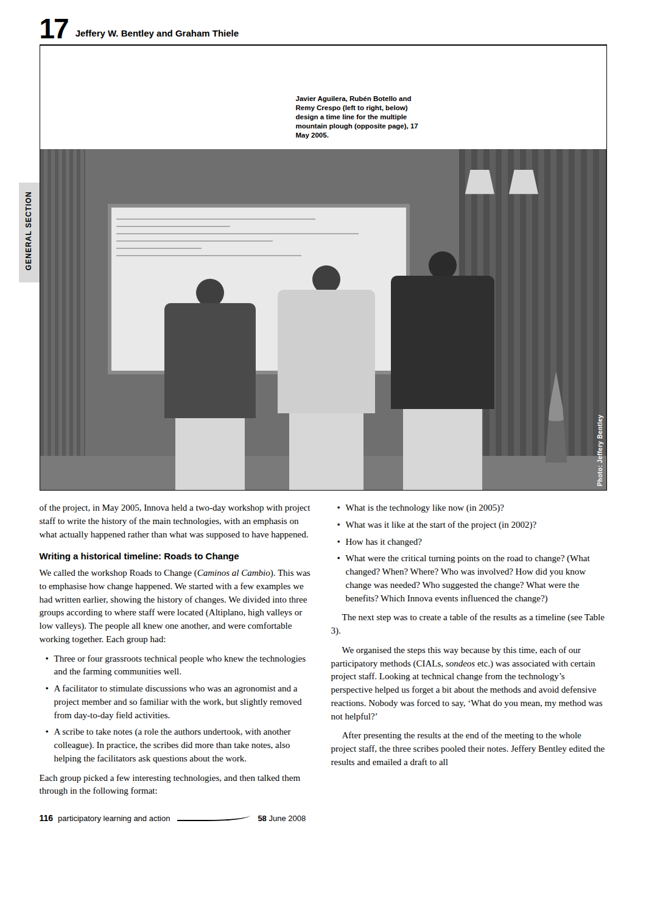17
Jeffery W. Bentley and Graham Thiele
GENERAL SECTION
Javier Aguilera, Rubén Botello and Remy Crespo (left to right, below) design a time line for the multiple mountain plough (opposite page), 17 May 2005.
Photo: Jeffery Bentley
of the project, in May 2005, Innova held a two-day workshop with project staff to write the history of the main technologies, with an emphasis on what actually happened rather than what was supposed to have happened.
Writing a historical timeline: Roads to Change
We called the workshop Roads to Change (Caminos al Cambio). This was to emphasise how change happened. We started with a few examples we had written earlier, showing the history of changes. We divided into three groups according to where staff were located (Altiplano, high valleys or low valleys). The people all knew one another, and were comfortable working together. Each group had:
Three or four grassroots technical people who knew the technologies and the farming communities well.
A facilitator to stimulate discussions who was an agronomist and a project member and so familiar with the work, but slightly removed from day-to-day field activities.
A scribe to take notes (a role the authors undertook, with another colleague). In practice, the scribes did more than take notes, also helping the facilitators ask questions about the work.
Each group picked a few interesting technologies, and then talked them through in the following format:
What is the technology like now (in 2005)?
What was it like at the start of the project (in 2002)?
How has it changed?
What were the critical turning points on the road to change? (What changed? When? Where? Who was involved? How did you know change was needed? Who suggested the change? What were the benefits? Which Innova events influenced the change?)
The next step was to create a table of the results as a timeline (see Table 3).
We organised the steps this way because by this time, each of our participatory methods (CIALs, sondeos etc.) was associated with certain project staff. Looking at technical change from the technology’s perspective helped us forget a bit about the methods and avoid defensive reactions. Nobody was forced to say, ‘What do you mean, my method was not helpful?’
After presenting the results at the end of the meeting to the whole project staff, the three scribes pooled their notes. Jeffery Bentley edited the results and emailed a draft to all
116 participatory learning and action 58 June 2008